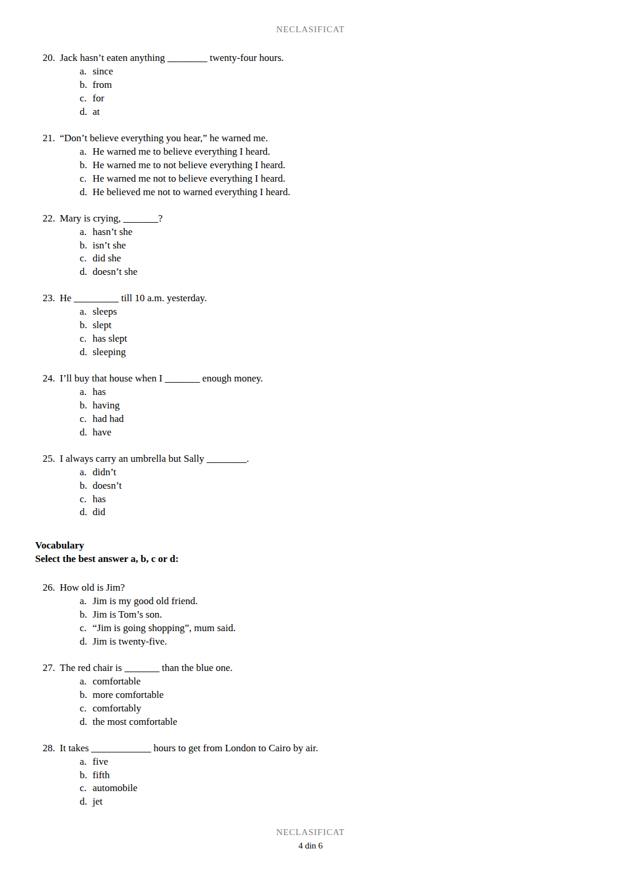NECLASIFICAT
20. Jack hasn’t eaten anything ________ twenty-four hours.
a. since
b. from
c. for
d. at
21. “Don’t believe everything you hear,” he warned me.
a. He warned me to believe everything I heard.
b. He warned me to not believe everything I heard.
c. He warned me not to believe everything I heard.
d. He believed me not to warned everything I heard.
22. Mary is crying, _______?
a. hasn’t she
b. isn’t she
c. did she
d. doesn’t she
23. He _________ till 10 a.m. yesterday.
a. sleeps
b. slept
c. has slept
d. sleeping
24. I’ll buy that house when I _______ enough money.
a. has
b. having
c. had had
d. have
25. I always carry an umbrella but Sally ________.
a. didn’t
b. doesn’t
c. has
d. did
Vocabulary
Select the best answer a, b, c or d:
26. How old is Jim?
a. Jim is my good old friend.
b. Jim is Tom’s son.
c.“Jim is going shopping”, mum said.
d. Jim is twenty-five.
27. The red chair is _______ than the blue one.
a. comfortable
b. more comfortable
c. comfortably
d. the most comfortable
28. It takes ____________ hours to get from London to Cairo by air.
a. five
b. fifth
c. automobile
d. jet
NECLASIFICAT
4 din 6